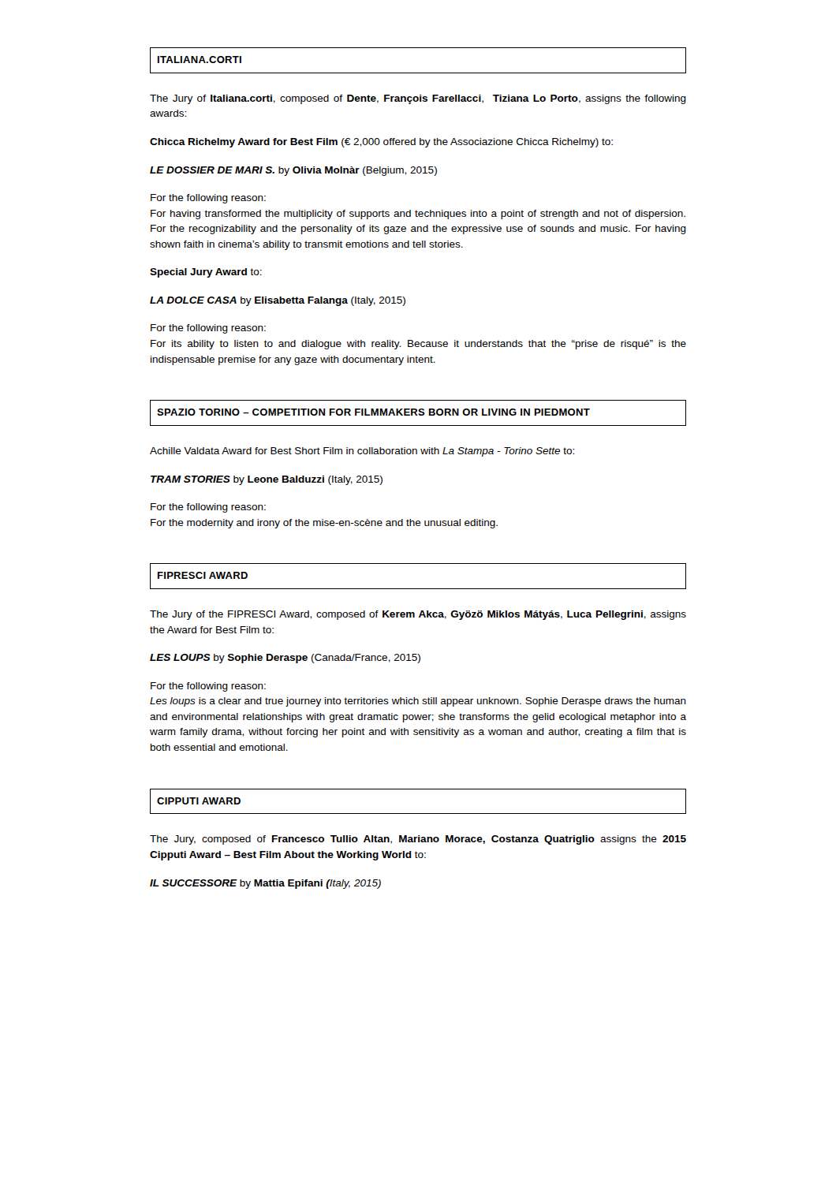ITALIANA.CORTI
The Jury of Italiana.corti, composed of Dente, François Farellacci, Tiziana Lo Porto, assigns the following awards:
Chicca Richelmy Award for Best Film (€ 2,000 offered by the Associazione Chicca Richelmy) to:
LE DOSSIER DE MARI S. by Olivia Molnàr (Belgium, 2015)
For the following reason:
For having transformed the multiplicity of supports and techniques into a point of strength and not of dispersion. For the recognizability and the personality of its gaze and the expressive use of sounds and music. For having shown faith in cinema’s ability to transmit emotions and tell stories.
Special Jury Award to:
LA DOLCE CASA by Elisabetta Falanga (Italy, 2015)
For the following reason:
For its ability to listen to and dialogue with reality. Because it understands that the “prise de risqué” is the indispensable premise for any gaze with documentary intent.
SPAZIO TORINO – COMPETITION FOR FILMMAKERS BORN OR LIVING IN PIEDMONT
Achille Valdata Award for Best Short Film in collaboration with La Stampa - Torino Sette to:
TRAM STORIES by Leone Balduzzi (Italy, 2015)
For the following reason:
For the modernity and irony of the mise-en-scène and the unusual editing.
FIPRESCI AWARD
The Jury of the FIPRESCI Award, composed of Kerem Akca, Gyözö Miklos Mátyás, Luca Pellegrini, assigns the Award for Best Film to:
LES LOUPS by Sophie Deraspe (Canada/France, 2015)
For the following reason:
Les loups is a clear and true journey into territories which still appear unknown. Sophie Deraspe draws the human and environmental relationships with great dramatic power; she transforms the gelid ecological metaphor into a warm family drama, without forcing her point and with sensitivity as a woman and author, creating a film that is both essential and emotional.
CIPPUTI AWARD
The Jury, composed of Francesco Tullio Altan, Mariano Morace, Costanza Quatriglio assigns the 2015 Cipputi Award – Best Film About the Working World to:
IL SUCCESSORE by Mattia Epifani (Italy, 2015)